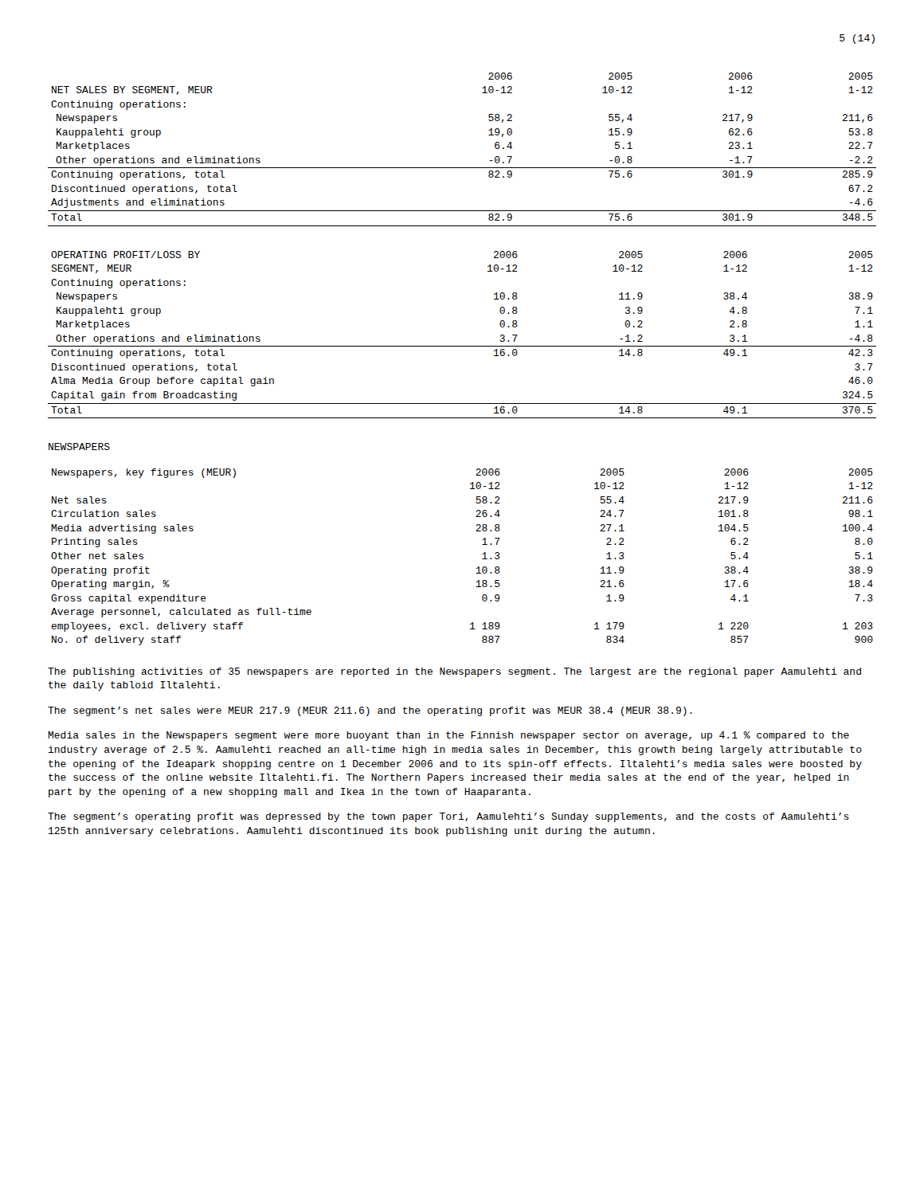5 (14)
| | 2006 | 2005 | 2006 | 2005 |
| --- | --- | --- | --- | --- |
| NET SALES BY SEGMENT, MEUR | 10-12 | 10-12 | 1-12 | 1-12 |
| Continuing operations: | | | | |
| Newspapers | 58,2 | 55,4 | 217,9 | 211,6 |
| Kauppalehti group | 19,0 | 15.9 | 62.6 | 53.8 |
| Marketplaces | 6.4 | 5.1 | 23.1 | 22.7 |
| Other operations and eliminations | -0.7 | -0.8 | -1.7 | -2.2 |
| Continuing operations, total | 82.9 | 75.6 | 301.9 | 285.9 |
| Discontinued operations, total | | | | 67.2 |
| Adjustments and eliminations | | | | -4.6 |
| Total | 82.9 | 75.6 | 301.9 | 348.5 |
| OPERATING PROFIT/LOSS BY | 2006 | 2005 | 2006 | 2005 |
| --- | --- | --- | --- | --- |
| SEGMENT, MEUR | 10-12 | 10-12 | 1-12 | 1-12 |
| Continuing operations: | | | | |
| Newspapers | 10.8 | 11.9 | 38.4 | 38.9 |
| Kauppalehti group | 0.8 | 3.9 | 4.8 | 7.1 |
| Marketplaces | 0.8 | 0.2 | 2.8 | 1.1 |
| Other operations and eliminations | 3.7 | -1.2 | 3.1 | -4.8 |
| Continuing operations, total | 16.0 | 14.8 | 49.1 | 42.3 |
| Discontinued operations, total | | | | 3.7 |
| Alma Media Group before capital gain | | | | 46.0 |
| Capital gain from Broadcasting | | | | 324.5 |
| Total | 16.0 | 14.8 | 49.1 | 370.5 |
NEWSPAPERS
| Newspapers, key figures (MEUR) | 2006 | 2005 | 2006 | 2005 |
| | 10-12 | 10-12 | 1-12 | 1-12 |
| Net sales | 58.2 | 55.4 | 217.9 | 211.6 |
| Circulation sales | 26.4 | 24.7 | 101.8 | 98.1 |
| Media advertising sales | 28.8 | 27.1 | 104.5 | 100.4 |
| Printing sales | 1.7 | 2.2 | 6.2 | 8.0 |
| Other net sales | 1.3 | 1.3 | 5.4 | 5.1 |
| Operating profit | 10.8 | 11.9 | 38.4 | 38.9 |
| Operating margin, % | 18.5 | 21.6 | 17.6 | 18.4 |
| Gross capital expenditure | 0.9 | 1.9 | 4.1 | 7.3 |
| Average personnel, calculated as full-time employees, excl. delivery staff | 1 189 | 1 179 | 1 220 | 1 203 |
| No. of delivery staff | 887 | 834 | 857 | 900 |
The publishing activities of 35 newspapers are reported in the Newspapers segment. The largest are the regional paper Aamulehti and the daily tabloid Iltalehti.
The segment’s net sales were MEUR 217.9 (MEUR 211.6) and the operating profit was MEUR 38.4 (MEUR 38.9).
Media sales in the Newspapers segment were more buoyant than in the Finnish newspaper sector on average, up 4.1 % compared to the industry average of 2.5 %. Aamulehti reached an all-time high in media sales in December, this growth being largely attributable to the opening of the Ideapark shopping centre on 1 December 2006 and to its spin-off effects. Iltalehti’s media sales were boosted by the success of the online website Iltalehti.fi. The Northern Papers increased their media sales at the end of the year, helped in part by the opening of a new shopping mall and Ikea in the town of Haaparanta.
The segment’s operating profit was depressed by the town paper Tori, Aamulehti’s Sunday supplements, and the costs of Aamulehti’s 125th anniversary celebrations. Aamulehti discontinued its book publishing unit during the autumn.